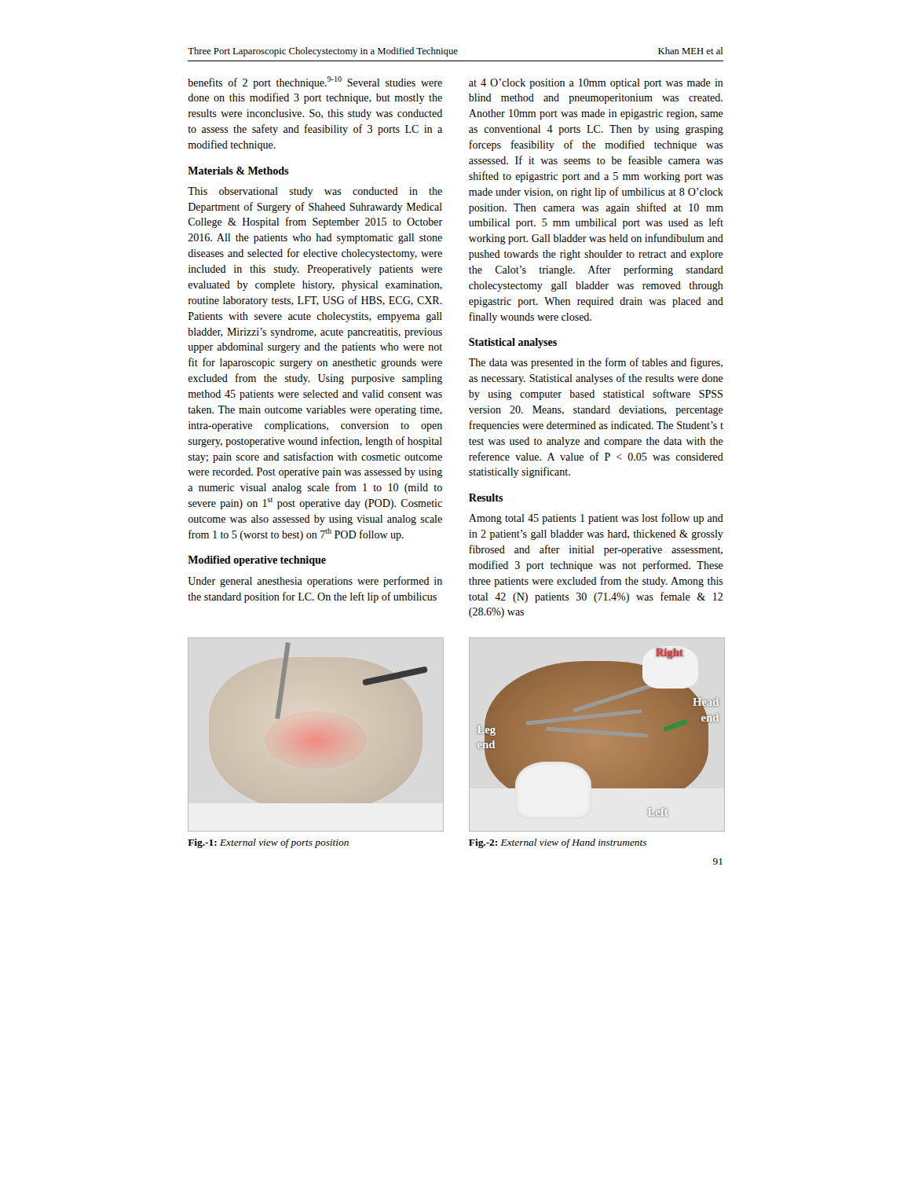Three Port Laparoscopic Cholecystectomy in a Modified Technique Khan MEH et al
benefits of 2 port thechnique.9-10 Several studies were done on this modified 3 port technique, but mostly the results were inconclusive. So, this study was conducted to assess the safety and feasibility of 3 ports LC in a modified technique.
Materials & Methods
This observational study was conducted in the Department of Surgery of Shaheed Suhrawardy Medical College & Hospital from September 2015 to October 2016. All the patients who had symptomatic gall stone diseases and selected for elective cholecystectomy, were included in this study. Preoperatively patients were evaluated by complete history, physical examination, routine laboratory tests, LFT, USG of HBS, ECG, CXR. Patients with severe acute cholecystits, empyema gall bladder, Mirizzi’s syndrome, acute pancreatitis, previous upper abdominal surgery and the patients who were not fit for laparoscopic surgery on anesthetic grounds were excluded from the study. Using purposive sampling method 45 patients were selected and valid consent was taken. The main outcome variables were operating time, intra-operative complications, conversion to open surgery, postoperative wound infection, length of hospital stay; pain score and satisfaction with cosmetic outcome were recorded. Post operative pain was assessed by using a numeric visual analog scale from 1 to 10 (mild to severe pain) on 1st post operative day (POD). Cosmetic outcome was also assessed by using visual analog scale from 1 to 5 (worst to best) on 7th POD follow up.
Modified operative technique
Under general anesthesia operations were performed in the standard position for LC. On the left lip of umbilicus
at 4 O’clock position a 10mm optical port was made in blind method and pneumoperitonium was created. Another 10mm port was made in epigastric region, same as conventional 4 ports LC. Then by using grasping forceps feasibility of the modified technique was assessed. If it was seems to be feasible camera was shifted to epigastric port and a 5 mm working port was made under vision, on right lip of umbilicus at 8 O’clock position. Then camera was again shifted at 10 mm umbilical port. 5 mm umbilical port was used as left working port. Gall bladder was held on infundibulum and pushed towards the right shoulder to retract and explore the Calot’s triangle. After performing standard cholecystectomy gall bladder was removed through epigastric port. When required drain was placed and finally wounds were closed.
Statistical analyses
The data was presented in the form of tables and figures, as necessary. Statistical analyses of the results were done by using computer based statistical software SPSS version 20. Means, standard deviations, percentage frequencies were determined as indicated. The Student’s t test was used to analyze and compare the data with the reference value. A value of P < 0.05 was considered statistically significant.
Results
Among total 45 patients 1 patient was lost follow up and in 2 patient’s gall bladder was hard, thickened & grossly fibrosed and after initial per-operative assessment, modified 3 port technique was not performed. These three patients were excluded from the study. Among this total 42 (N) patients 30 (71.4%) was female & 12 (28.6%) was
Fig.-1: External view of ports position
Right
Head
end
Leg
end
Left
Fig.-2: External view of Hand instruments
91